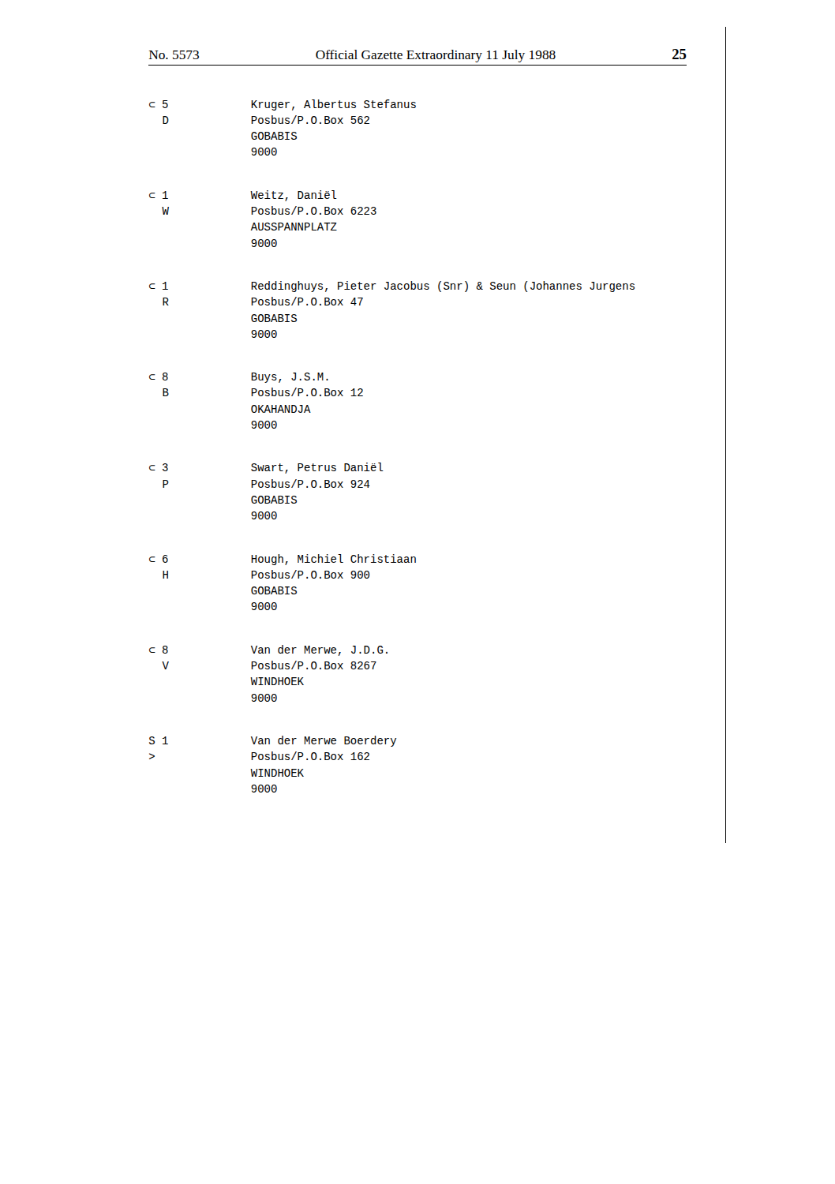No. 5573 Official Gazette Extraordinary 11 July 1988 25
| ⊂ 5 D | Kruger, Albertus Stefanus Posbus/P.O.Box 562 GOBABIS 9000 |
| ⊂ 1 W | Weitz, Daniël Posbus/P.O.Box 6223 AUSSPANNPLATZ 9000 |
| ⊂ 1 R | Reddinghuys, Pieter Jacobus (Snr) & Seun (Johannes Jurgens Posbus/P.O.Box 47 GOBABIS 9000 |
| ⊂ 8 B | Buys, J.S.M. Posbus/P.O.Box 12 OKAHANDJA 9000 |
| ⊂ 3 P | Swart, Petrus Daniël Posbus/P.O.Box 924 GOBABIS 9000 |
| ⊂ 6 H | Hough, Michiel Christiaan Posbus/P.O.Box 900 GOBABIS 9000 |
| ⊂ 8 V | Van der Merwe, J.D.G. Posbus/P.O.Box 8267 WINDHOEK 9000 |
| S 1 > | Van der Merwe Boerdery Posbus/P.O.Box 162 WINDHOEK 9000 |